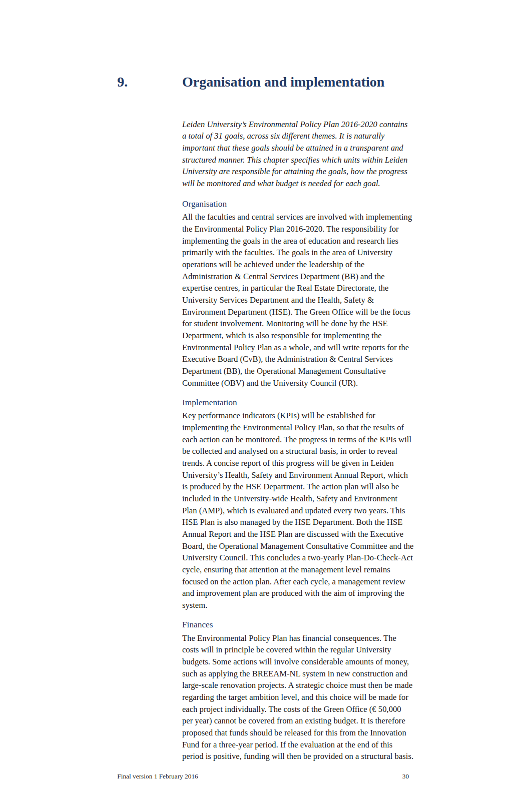9.
Organisation and implementation
Leiden University’s Environmental Policy Plan 2016-2020 contains a total of 31 goals, across six different themes. It is naturally important that these goals should be attained in a transparent and structured manner. This chapter specifies which units within Leiden University are responsible for attaining the goals, how the progress will be monitored and what budget is needed for each goal.
Organisation
All the faculties and central services are involved with implementing the Environmental Policy Plan 2016-2020. The responsibility for implementing the goals in the area of education and research lies primarily with the faculties. The goals in the area of University operations will be achieved under the leadership of the Administration & Central Services Department (BB) and the expertise centres, in particular the Real Estate Directorate, the University Services Department and the Health, Safety & Environment Department (HSE). The Green Office will be the focus for student involvement. Monitoring will be done by the HSE Department, which is also responsible for implementing the Environmental Policy Plan as a whole, and will write reports for the Executive Board (CvB), the Administration & Central Services Department (BB), the Operational Management Consultative Committee (OBV) and the University Council (UR).
Implementation
Key performance indicators (KPIs) will be established for implementing the Environmental Policy Plan, so that the results of each action can be monitored. The progress in terms of the KPIs will be collected and analysed on a structural basis, in order to reveal trends. A concise report of this progress will be given in Leiden University’s Health, Safety and Environment Annual Report, which is produced by the HSE Department. The action plan will also be included in the University-wide Health, Safety and Environment Plan (AMP), which is evaluated and updated every two years. This HSE Plan is also managed by the HSE Department. Both the HSE Annual Report and the HSE Plan are discussed with the Executive Board, the Operational Management Consultative Committee and the University Council. This concludes a two-yearly Plan-Do-Check-Act cycle, ensuring that attention at the management level remains focused on the action plan. After each cycle, a management review and improvement plan are produced with the aim of improving the system.
Finances
The Environmental Policy Plan has financial consequences. The costs will in principle be covered within the regular University budgets. Some actions will involve considerable amounts of money, such as applying the BREEAM-NL system in new construction and large-scale renovation projects. A strategic choice must then be made regarding the target ambition level, and this choice will be made for each project individually. The costs of the Green Office (€ 50,000 per year) cannot be covered from an existing budget. It is therefore proposed that funds should be released for this from the Innovation Fund for a three-year period. If the evaluation at the end of this period is positive, funding will then be provided on a structural basis.
Final version 1 February 2016 30